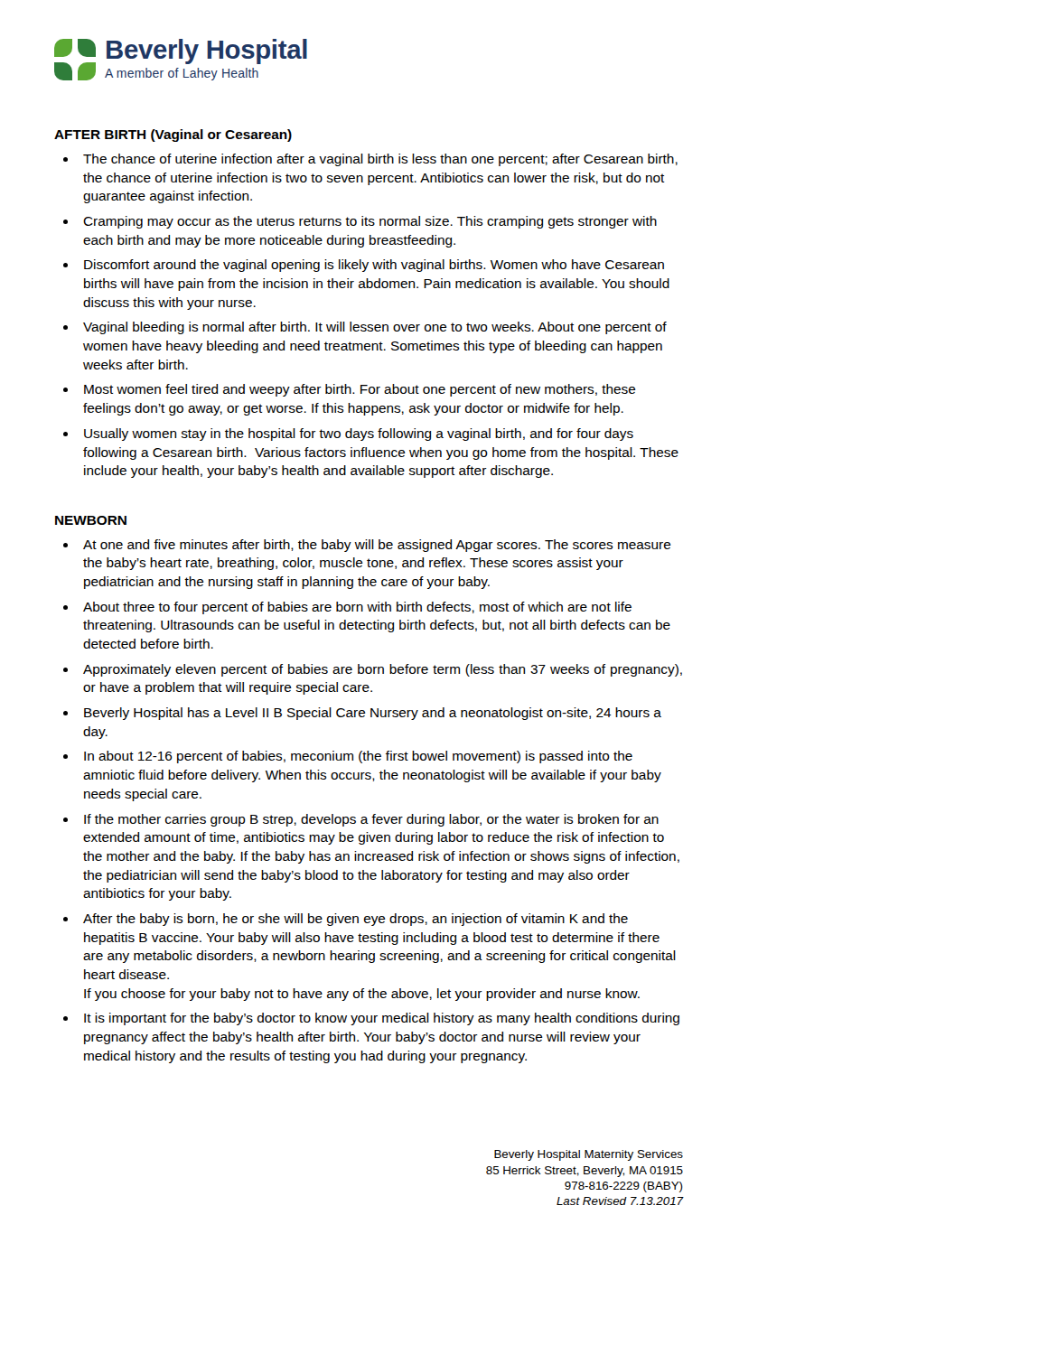Beverly Hospital
A member of Lahey Health
AFTER BIRTH (Vaginal or Cesarean)
The chance of uterine infection after a vaginal birth is less than one percent; after Cesarean birth, the chance of uterine infection is two to seven percent. Antibiotics can lower the risk, but do not guarantee against infection.
Cramping may occur as the uterus returns to its normal size. This cramping gets stronger with each birth and may be more noticeable during breastfeeding.
Discomfort around the vaginal opening is likely with vaginal births. Women who have Cesarean births will have pain from the incision in their abdomen. Pain medication is available. You should discuss this with your nurse.
Vaginal bleeding is normal after birth. It will lessen over one to two weeks. About one percent of women have heavy bleeding and need treatment. Sometimes this type of bleeding can happen weeks after birth.
Most women feel tired and weepy after birth. For about one percent of new mothers, these feelings don’t go away, or get worse. If this happens, ask your doctor or midwife for help.
Usually women stay in the hospital for two days following a vaginal birth, and for four days following a Cesarean birth. Various factors influence when you go home from the hospital. These include your health, your baby’s health and available support after discharge.
NEWBORN
At one and five minutes after birth, the baby will be assigned Apgar scores. The scores measure the baby’s heart rate, breathing, color, muscle tone, and reflex. These scores assist your pediatrician and the nursing staff in planning the care of your baby.
About three to four percent of babies are born with birth defects, most of which are not life threatening. Ultrasounds can be useful in detecting birth defects, but, not all birth defects can be detected before birth.
Approximately eleven percent of babies are born before term (less than 37 weeks of pregnancy), or have a problem that will require special care.
Beverly Hospital has a Level II B Special Care Nursery and a neonatologist on-site, 24 hours a day.
In about 12-16 percent of babies, meconium (the first bowel movement) is passed into the amniotic fluid before delivery. When this occurs, the neonatologist will be available if your baby needs special care.
If the mother carries group B strep, develops a fever during labor, or the water is broken for an extended amount of time, antibiotics may be given during labor to reduce the risk of infection to the mother and the baby. If the baby has an increased risk of infection or shows signs of infection, the pediatrician will send the baby’s blood to the laboratory for testing and may also order antibiotics for your baby.
After the baby is born, he or she will be given eye drops, an injection of vitamin K and the hepatitis B vaccine. Your baby will also have testing including a blood test to determine if there are any metabolic disorders, a newborn hearing screening, and a screening for critical congenital heart disease.
If you choose for your baby not to have any of the above, let your provider and nurse know.
It is important for the baby’s doctor to know your medical history as many health conditions during pregnancy affect the baby’s health after birth. Your baby’s doctor and nurse will review your medical history and the results of testing you had during your pregnancy.
Beverly Hospital Maternity Services
85 Herrick Street, Beverly, MA 01915
978-816-2229 (BABY)
Last Revised 7.13.2017